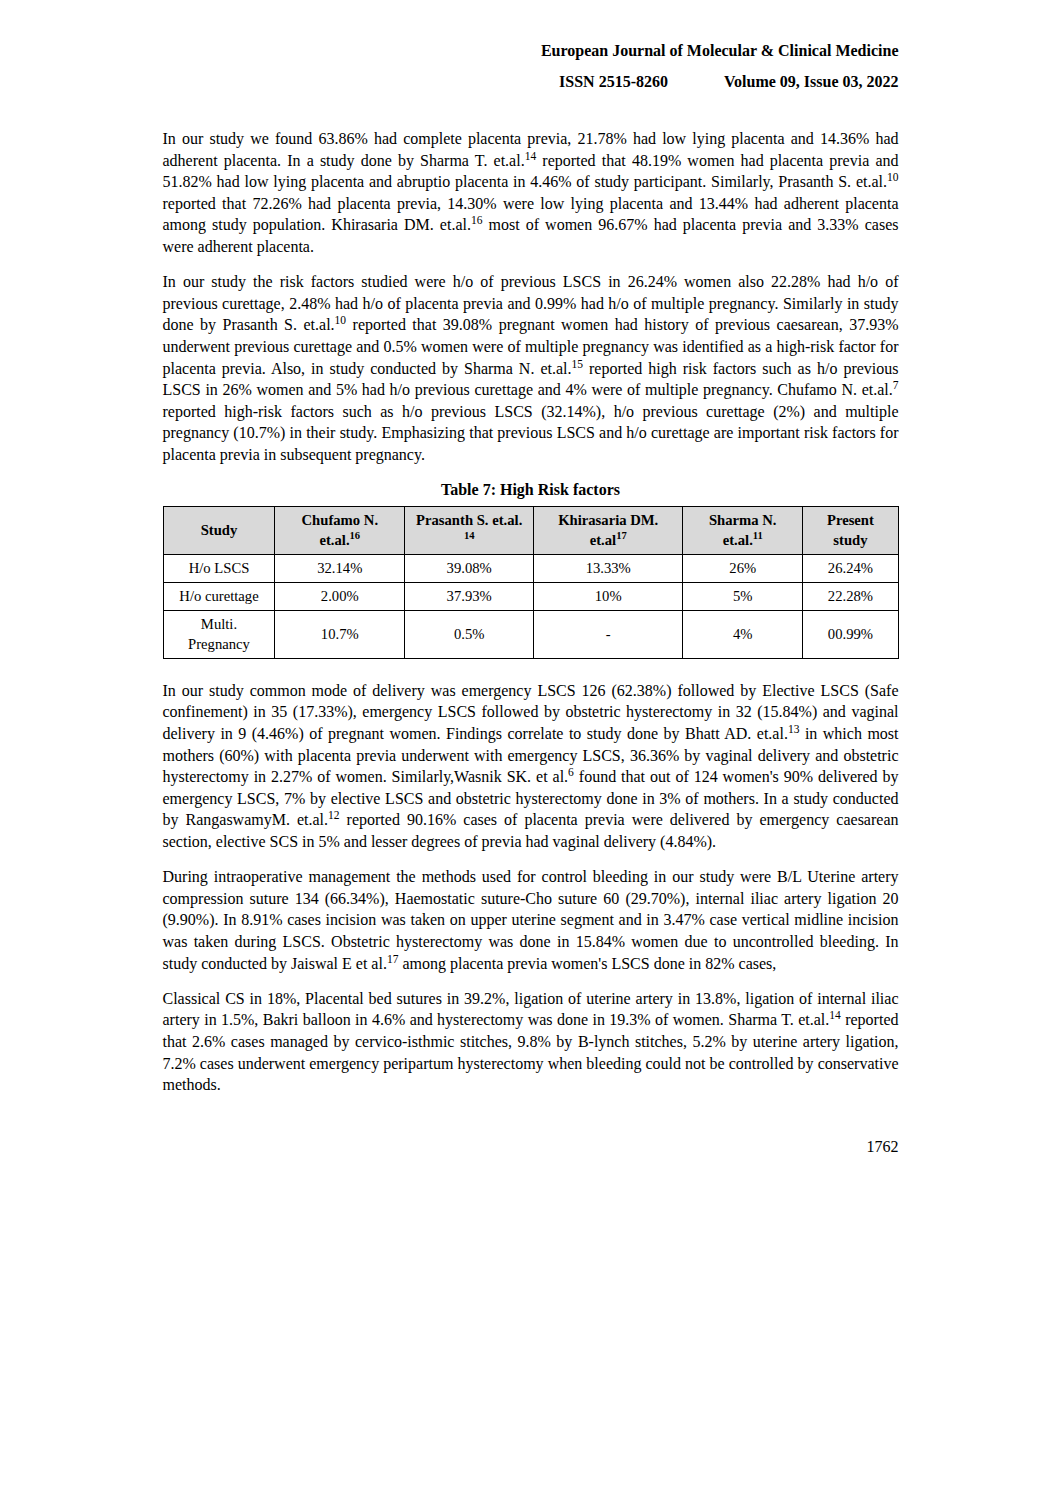European Journal of Molecular & Clinical Medicine ISSN 2515-8260 Volume 09, Issue 03, 2022
In our study we found 63.86% had complete placenta previa, 21.78% had low lying placenta and 14.36% had adherent placenta. In a study done by Sharma T. et.al.14 reported that 48.19% women had placenta previa and 51.82% had low lying placenta and abruptio placenta in 4.46% of study participant. Similarly, Prasanth S. et.al.10 reported that 72.26% had placenta previa, 14.30% were low lying placenta and 13.44% had adherent placenta among study population. Khirasaria DM. et.al.16 most of women 96.67% had placenta previa and 3.33% cases were adherent placenta.
In our study the risk factors studied were h/o of previous LSCS in 26.24% women also 22.28% had h/o of previous curettage, 2.48% had h/o of placenta previa and 0.99% had h/o of multiple pregnancy. Similarly in study done by Prasanth S. et.al.10 reported that 39.08% pregnant women had history of previous caesarean, 37.93% underwent previous curettage and 0.5% women were of multiple pregnancy was identified as a high-risk factor for placenta previa. Also, in study conducted by Sharma N. et.al.15 reported high risk factors such as h/o previous LSCS in 26% women and 5% had h/o previous curettage and 4% were of multiple pregnancy. Chufamo N. et.al.7 reported high-risk factors such as h/o previous LSCS (32.14%), h/o previous curettage (2%) and multiple pregnancy (10.7%) in their study. Emphasizing that previous LSCS and h/o curettage are important risk factors for placenta previa in subsequent pregnancy.
Table 7: High Risk factors
| Study | Chufamo N. et.al. 16 | Prasanth S. et.al. 14 | Khirasaria DM. et.al 17 | Sharma N. et.al. 11 | Present study |
| --- | --- | --- | --- | --- | --- |
| H/o LSCS | 32.14% | 39.08% | 13.33% | 26% | 26.24% |
| H/o curettage | 2.00% | 37.93% | 10% | 5% | 22.28% |
| Multi. Pregnancy | 10.7% | 0.5% | - | 4% | 00.99% |
In our study common mode of delivery was emergency LSCS 126 (62.38%) followed by Elective LSCS (Safe confinement) in 35 (17.33%), emergency LSCS followed by obstetric hysterectomy in 32 (15.84%) and vaginal delivery in 9 (4.46%) of pregnant women. Findings correlate to study done by Bhatt AD. et.al.13 in which most mothers (60%) with placenta previa underwent with emergency LSCS, 36.36% by vaginal delivery and obstetric hysterectomy in 2.27% of women. Similarly,Wasnik SK. et al.6 found that out of 124 women's 90% delivered by emergency LSCS, 7% by elective LSCS and obstetric hysterectomy done in 3% of mothers. In a study conducted by RangaswamyM. et.al.12 reported 90.16% cases of placenta previa were delivered by emergency caesarean section, elective SCS in 5% and lesser degrees of previa had vaginal delivery (4.84%).
During intraoperative management the methods used for control bleeding in our study were B/L Uterine artery compression suture 134 (66.34%), Haemostatic suture-Cho suture 60 (29.70%), internal iliac artery ligation 20 (9.90%). In 8.91% cases incision was taken on upper uterine segment and in 3.47% case vertical midline incision was taken during LSCS. Obstetric hysterectomy was done in 15.84% women due to uncontrolled bleeding. In study conducted by Jaiswal E et al.17 among placenta previa women's LSCS done in 82% cases,
Classical CS in 18%, Placental bed sutures in 39.2%, ligation of uterine artery in 13.8%, ligation of internal iliac artery in 1.5%, Bakri balloon in 4.6% and hysterectomy was done in 19.3% of women. Sharma T. et.al.14 reported that 2.6% cases managed by cervico-isthmic stitches, 9.8% by B-lynch stitches, 5.2% by uterine artery ligation, 7.2% cases underwent emergency peripartum hysterectomy when bleeding could not be controlled by conservative methods.
1762